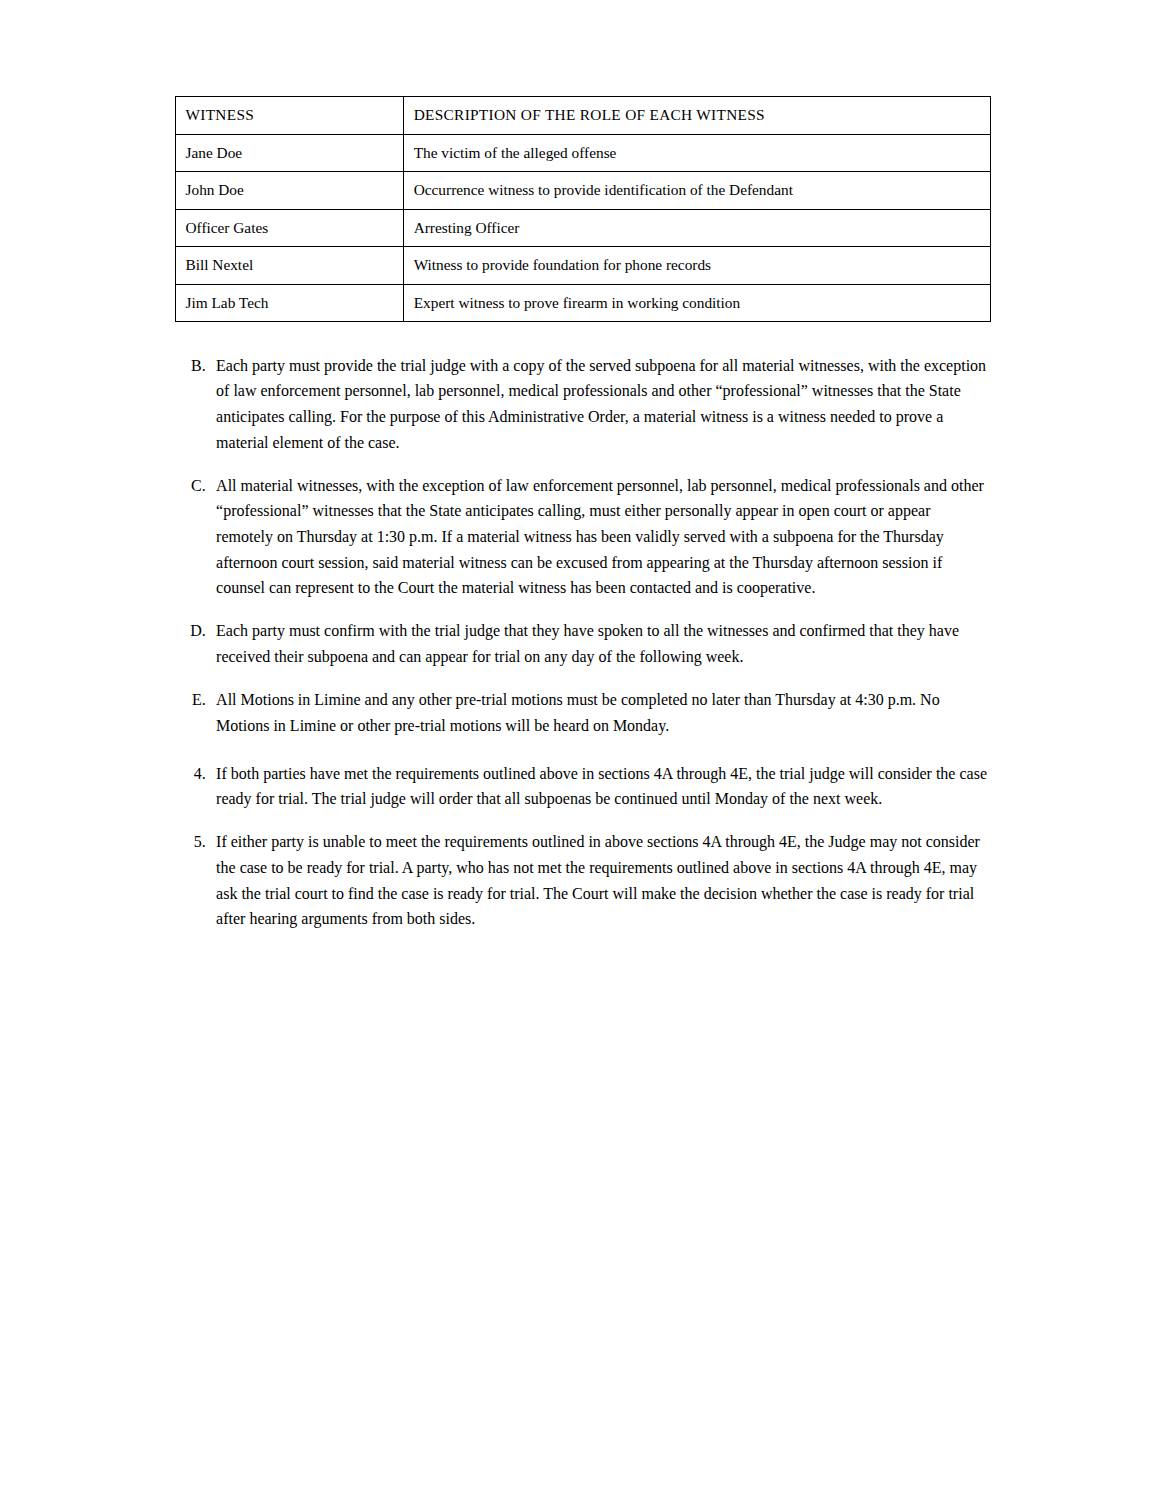| WITNESS | DESCRIPTION OF THE ROLE OF EACH WITNESS |
| --- | --- |
| Jane Doe | The victim of the alleged offense |
| John Doe | Occurrence witness to provide identification of the Defendant |
| Officer Gates | Arresting Officer |
| Bill Nextel | Witness to provide foundation for phone records |
| Jim Lab Tech | Expert witness to prove firearm in working condition |
Each party must provide the trial judge with a copy of the served subpoena for all material witnesses, with the exception of law enforcement personnel, lab personnel, medical professionals and other “professional” witnesses that the State anticipates calling. For the purpose of this Administrative Order, a material witness is a witness needed to prove a material element of the case.
All material witnesses, with the exception of law enforcement personnel, lab personnel, medical professionals and other “professional” witnesses that the State anticipates calling, must either personally appear in open court or appear remotely on Thursday at 1:30 p.m. If a material witness has been validly served with a subpoena for the Thursday afternoon court session, said material witness can be excused from appearing at the Thursday afternoon session if counsel can represent to the Court the material witness has been contacted and is cooperative.
Each party must confirm with the trial judge that they have spoken to all the witnesses and confirmed that they have received their subpoena and can appear for trial on any day of the following week.
All Motions in Limine and any other pre-trial motions must be completed no later than Thursday at 4:30 p.m. No Motions in Limine or other pre-trial motions will be heard on Monday.
If both parties have met the requirements outlined above in sections 4A through 4E, the trial judge will consider the case ready for trial. The trial judge will order that all subpoenas be continued until Monday of the next week.
If either party is unable to meet the requirements outlined in above sections 4A through 4E, the Judge may not consider the case to be ready for trial. A party, who has not met the requirements outlined above in sections 4A through 4E, may ask the trial court to find the case is ready for trial. The Court will make the decision whether the case is ready for trial after hearing arguments from both sides.